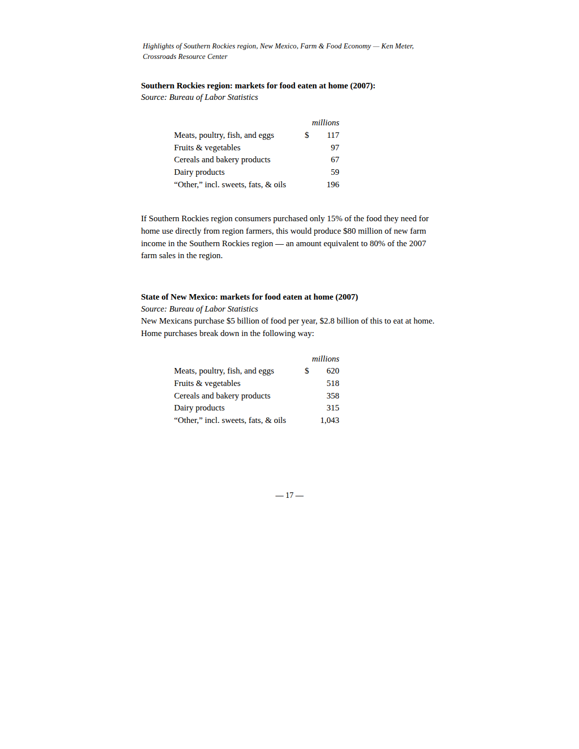Highlights of Southern Rockies region, New Mexico, Farm & Food Economy — Ken Meter, Crossroads Resource Center
Southern Rockies region: markets for food eaten at home (2007):
Source: Bureau of Labor Statistics
| | | millions |
| Meats, poultry, fish, and eggs | $ | 117 |
| Fruits & vegetables | | 97 |
| Cereals and bakery products | | 67 |
| Dairy products | | 59 |
| “Other,” incl. sweets, fats, & oils | | 196 |
If Southern Rockies region consumers purchased only 15% of the food they need for home use directly from region farmers, this would produce $80 million of new farm income in the Southern Rockies region — an amount equivalent to 80% of the 2007 farm sales in the region.
State of New Mexico: markets for food eaten at home (2007)
Source: Bureau of Labor Statistics
New Mexicans purchase $5 billion of food per year, $2.8 billion of this to eat at home. Home purchases break down in the following way:
| | | millions |
| Meats, poultry, fish, and eggs | $ | 620 |
| Fruits & vegetables | | 518 |
| Cereals and bakery products | | 358 |
| Dairy products | | 315 |
| “Other,” incl. sweets, fats, & oils | | 1,043 |
— 17 —